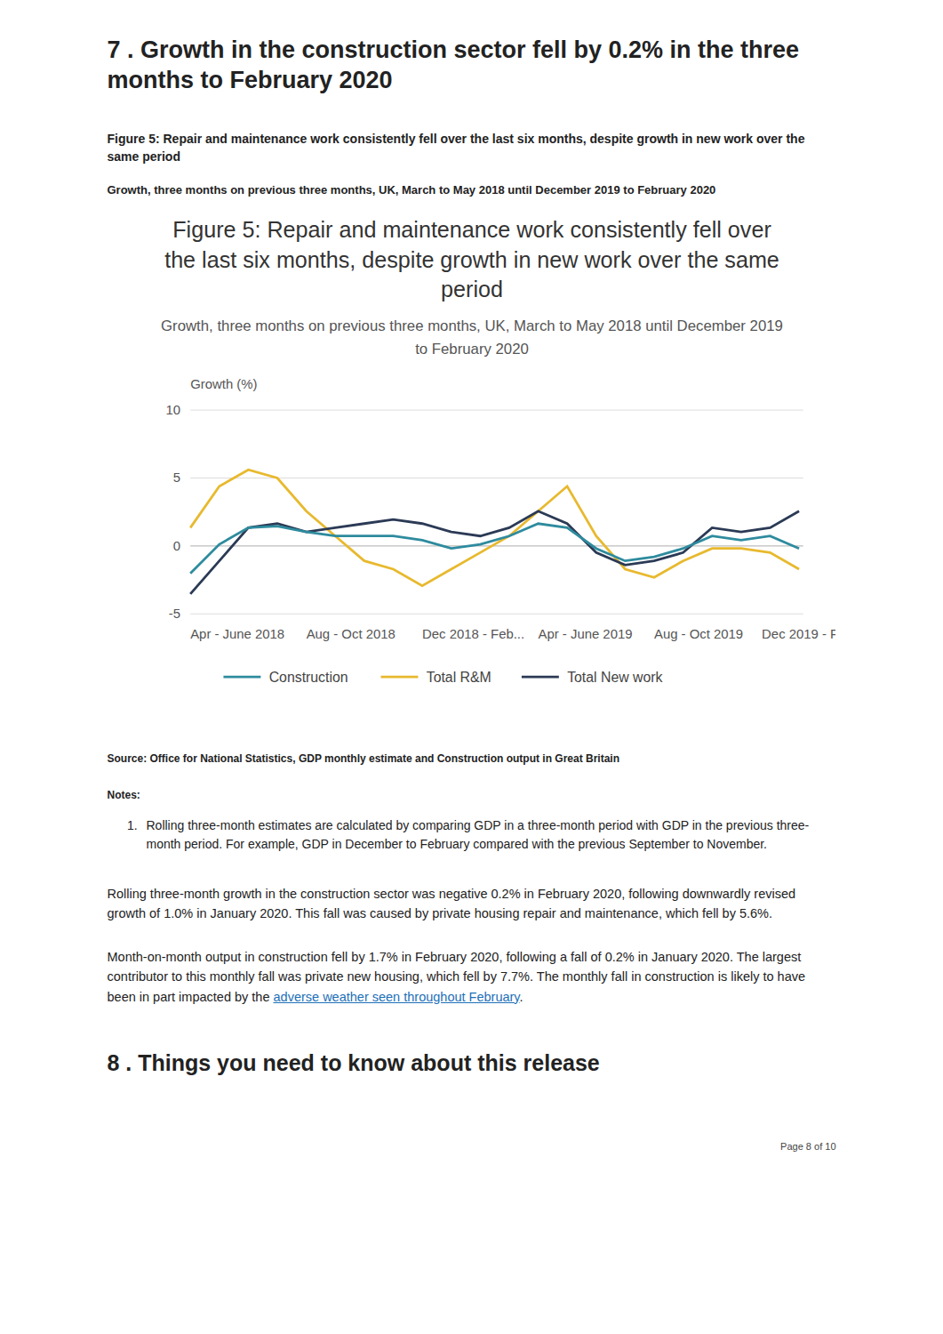7 . Growth in the construction sector fell by 0.2% in the three months to February 2020
Figure 5: Repair and maintenance work consistently fell over the last six months, despite growth in new work over the same period
Growth, three months on previous three months, UK, March to May 2018 until December 2019 to February 2020
Figure 5: Repair and maintenance work consistently fell over the last six months, despite growth in new work over the same period Growth, three months on previous three months, UK, March to May 2018 until December 2019 to February 2020 Growth (%) 10 5 0 -5 Apr - June 2018 Aug - Oct 2018 Dec 2018 - Feb... Apr - June 2019 Aug - Oct 2019 Dec 2019 - Fe... Construction Total R&M Total New work
Source: Office for National Statistics, GDP monthly estimate and Construction output in Great Britain
Notes:
Rolling three-month estimates are calculated by comparing GDP in a three-month period with GDP in the previous three-month period. For example, GDP in December to February compared with the previous September to November.
Rolling three-month growth in the construction sector was negative 0.2% in February 2020, following downwardly revised growth of 1.0% in January 2020. This fall was caused by private housing repair and maintenance, which fell by 5.6%.
Month-on-month output in construction fell by 1.7% in February 2020, following a fall of 0.2% in January 2020. The largest contributor to this monthly fall was private new housing, which fell by 7.7%. The monthly fall in construction is likely to have been in part impacted by the adverse weather seen throughout February.
8 . Things you need to know about this release
Page 8 of 10